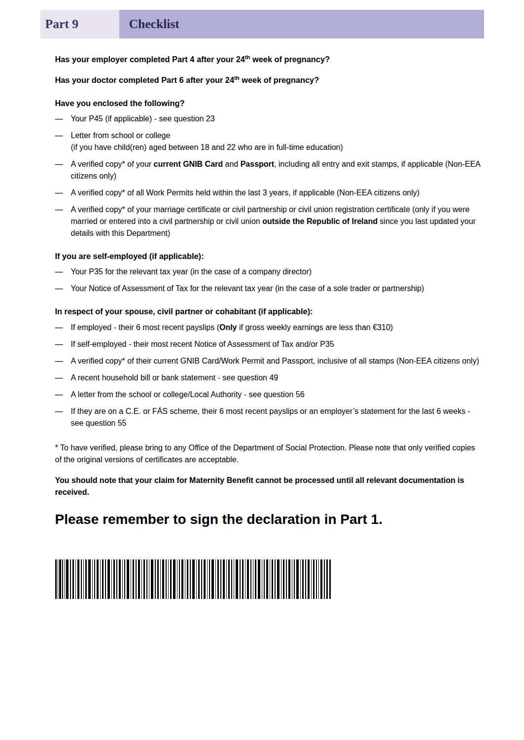Part 9
Checklist
Has your employer completed Part 4 after your 24th week of pregnancy?
Has your doctor completed Part 6 after your 24th week of pregnancy?
Have you enclosed the following?
Your P45 (if applicable) - see question 23
Letter from school or college
(if you have child(ren) aged between 18 and 22 who are in full-time education)
A verified copy* of your current GNIB Card and Passport, including all entry and exit stamps, if applicable (Non-EEA citizens only)
A verified copy* of all Work Permits held within the last 3 years, if applicable (Non-EEA citizens only)
A verified copy* of your marriage certificate or civil partnership or civil union registration certificate (only if you were married or entered into a civil partnership or civil union outside the Republic of Ireland since you last updated your details with this Department)
If you are self-employed (if applicable):
Your P35 for the relevant tax year (in the case of a company director)
Your Notice of Assessment of Tax for the relevant tax year (in the case of a sole trader or partnership)
In respect of your spouse, civil partner or cohabitant (if applicable):
If employed - their 6 most recent payslips (Only if gross weekly earnings are less than €310)
If self-employed - their most recent Notice of Assessment of Tax and/or P35
A verified copy* of their current GNIB Card/Work Permit and Passport, inclusive of all stamps (Non-EEA citizens only)
A recent household bill or bank statement - see question 49
A letter from the school or college/Local Authority - see question 56
If they are on a C.E. or FÁS scheme, their 6 most recent payslips or an employer’s statement for the last 6 weeks - see question 55
* To have verified, please bring to any Office of the Department of Social Protection. Please note that only verified copies of the original versions of certificates are acceptable.
You should note that your claim for Maternity Benefit cannot be processed until all relevant documentation is received.
Please remember to sign the declaration in Part 1.